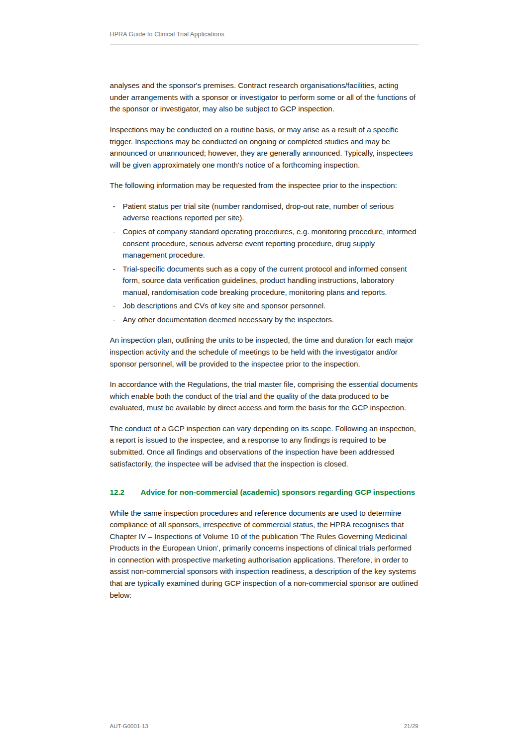HPRA Guide to Clinical Trial Applications
analyses and the sponsor's premises. Contract research organisations/facilities, acting under arrangements with a sponsor or investigator to perform some or all of the functions of the sponsor or investigator, may also be subject to GCP inspection.
Inspections may be conducted on a routine basis, or may arise as a result of a specific trigger. Inspections may be conducted on ongoing or completed studies and may be announced or unannounced; however, they are generally announced. Typically, inspectees will be given approximately one month's notice of a forthcoming inspection.
The following information may be requested from the inspectee prior to the inspection:
Patient status per trial site (number randomised, drop-out rate, number of serious adverse reactions reported per site).
Copies of company standard operating procedures, e.g. monitoring procedure, informed consent procedure, serious adverse event reporting procedure, drug supply management procedure.
Trial-specific documents such as a copy of the current protocol and informed consent form, source data verification guidelines, product handling instructions, laboratory manual, randomisation code breaking procedure, monitoring plans and reports.
Job descriptions and CVs of key site and sponsor personnel.
Any other documentation deemed necessary by the inspectors.
An inspection plan, outlining the units to be inspected, the time and duration for each major inspection activity and the schedule of meetings to be held with the investigator and/or sponsor personnel, will be provided to the inspectee prior to the inspection.
In accordance with the Regulations, the trial master file, comprising the essential documents which enable both the conduct of the trial and the quality of the data produced to be evaluated, must be available by direct access and form the basis for the GCP inspection.
The conduct of a GCP inspection can vary depending on its scope. Following an inspection, a report is issued to the inspectee, and a response to any findings is required to be submitted. Once all findings and observations of the inspection have been addressed satisfactorily, the inspectee will be advised that the inspection is closed.
12.2 Advice for non-commercial (academic) sponsors regarding GCP inspections
While the same inspection procedures and reference documents are used to determine compliance of all sponsors, irrespective of commercial status, the HPRA recognises that Chapter IV – Inspections of Volume 10 of the publication 'The Rules Governing Medicinal Products in the European Union', primarily concerns inspections of clinical trials performed in connection with prospective marketing authorisation applications. Therefore, in order to assist non-commercial sponsors with inspection readiness, a description of the key systems that are typically examined during GCP inspection of a non-commercial sponsor are outlined below:
AUT-G0001-13 21/29